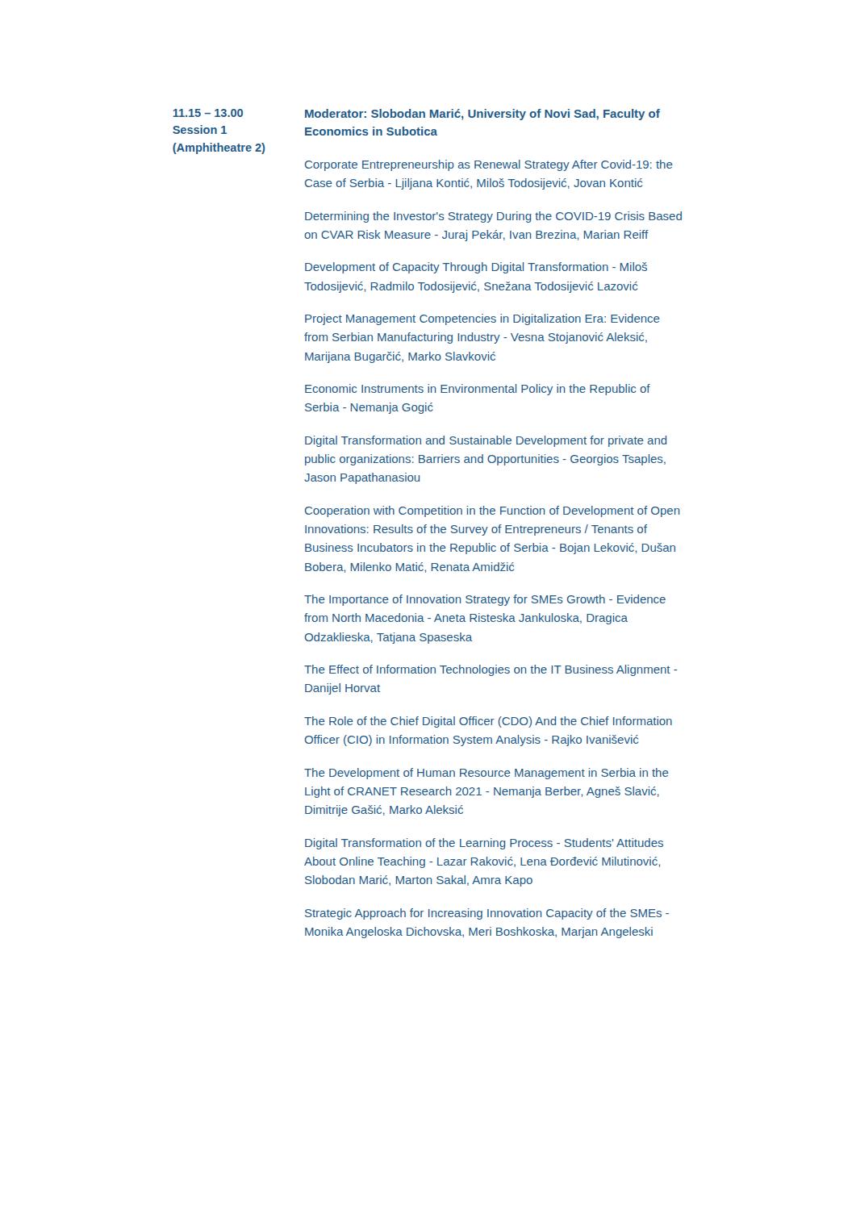11.15 – 13.00
Session 1
(Amphitheatre 2)
Moderator: Slobodan Marić, University of Novi Sad, Faculty of Economics in Subotica
Corporate Entrepreneurship as Renewal Strategy After Covid-19: the Case of Serbia - Ljiljana Kontić, Miloš Todosijević, Jovan Kontić
Determining the Investor's Strategy During the COVID-19 Crisis Based on CVAR Risk Measure - Juraj Pekár, Ivan Brezina, Marian Reiff
Development of Capacity Through Digital Transformation - Miloš Todosijević, Radmilo Todosijević, Snežana Todosijević Lazović
Project Management Competencies in Digitalization Era: Evidence from Serbian Manufacturing Industry - Vesna Stojanović Aleksić, Marijana Bugarčić, Marko Slavković
Economic Instruments in Environmental Policy in the Republic of Serbia - Nemanja Gogić
Digital Transformation and Sustainable Development for private and public organizations: Barriers and Opportunities - Georgios Tsaples, Jason Papathanasiou
Cooperation with Competition in the Function of Development of Open Innovations: Results of the Survey of Entrepreneurs / Tenants of Business Incubators in the Republic of Serbia - Bojan Leković, Dušan Bobera, Milenko Matić, Renata Amidžić
The Importance of Innovation Strategy for SMEs Growth - Evidence from North Macedonia - Aneta Risteska Jankuloska, Dragica Odzaklieska, Tatjana Spaseska
The Effect of Information Technologies on the IT Business Alignment - Danijel Horvat
The Role of the Chief Digital Officer (CDO) And the Chief Information Officer (CIO) in Information System Analysis - Rajko Ivanišević
The Development of Human Resource Management in Serbia in the Light of CRANET Research 2021 - Nemanja Berber, Agneš Slavić, Dimitrije Gašić, Marko Aleksić
Digital Transformation of the Learning Process - Students' Attitudes About Online Teaching - Lazar Raković, Lena Đorđević Milutinović, Slobodan Marić, Marton Sakal, Amra Kapo
Strategic Approach for Increasing Innovation Capacity of the SMEs - Monika Angeloska Dichovska, Meri Boshkoska, Marjan Angeleski